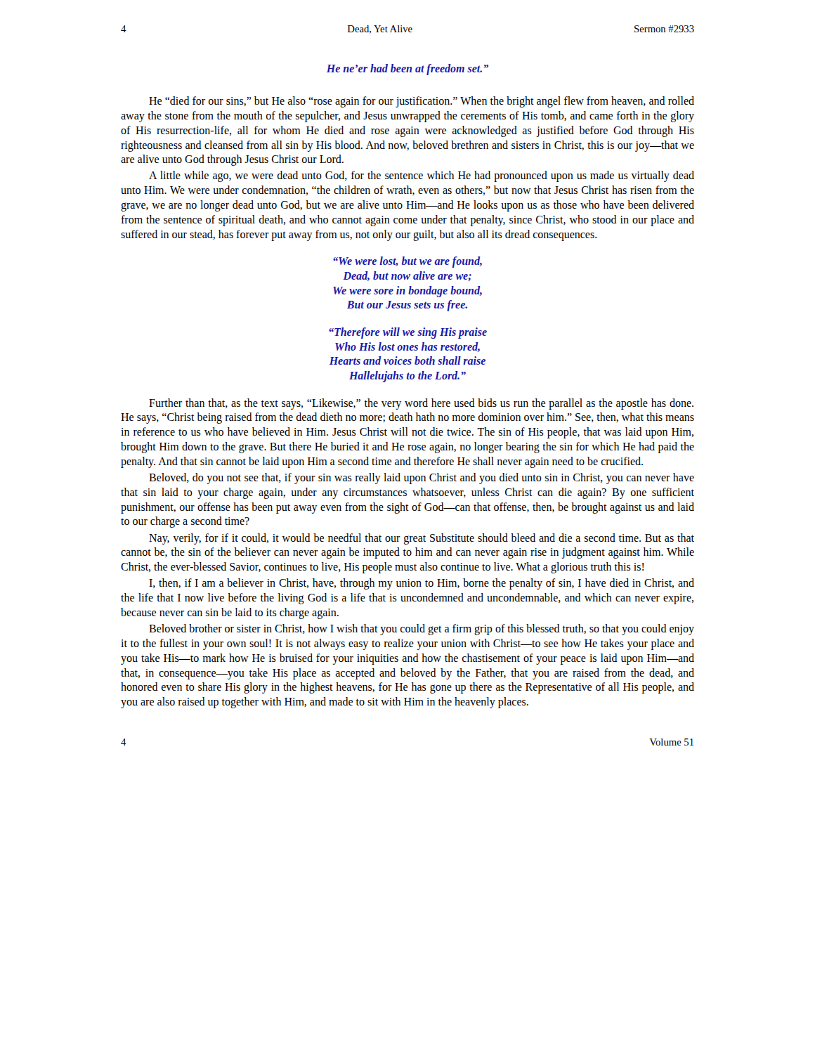4 Dead, Yet Alive Sermon #2933
He ne’er had been at freedom set.”
He “died for our sins,” but He also “rose again for our justification.” When the bright angel flew from heaven, and rolled away the stone from the mouth of the sepulcher, and Jesus unwrapped the cerements of His tomb, and came forth in the glory of His resurrection-life, all for whom He died and rose again were acknowledged as justified before God through His righteousness and cleansed from all sin by His blood. And now, beloved brethren and sisters in Christ, this is our joy—that we are alive unto God through Jesus Christ our Lord.
A little while ago, we were dead unto God, for the sentence which He had pronounced upon us made us virtually dead unto Him. We were under condemnation, “the children of wrath, even as others,” but now that Jesus Christ has risen from the grave, we are no longer dead unto God, but we are alive unto Him—and He looks upon us as those who have been delivered from the sentence of spiritual death, and who cannot again come under that penalty, since Christ, who stood in our place and suffered in our stead, has forever put away from us, not only our guilt, but also all its dread consequences.
“We were lost, but we are found,
Dead, but now alive are we;
We were sore in bondage bound,
But our Jesus sets us free.
“Therefore will we sing His praise
Who His lost ones has restored,
Hearts and voices both shall raise
Hallelujahs to the Lord.”
Further than that, as the text says, “Likewise,” the very word here used bids us run the parallel as the apostle has done. He says, “Christ being raised from the dead dieth no more; death hath no more dominion over him.” See, then, what this means in reference to us who have believed in Him. Jesus Christ will not die twice. The sin of His people, that was laid upon Him, brought Him down to the grave. But there He buried it and He rose again, no longer bearing the sin for which He had paid the penalty. And that sin cannot be laid upon Him a second time and therefore He shall never again need to be crucified.
Beloved, do you not see that, if your sin was really laid upon Christ and you died unto sin in Christ, you can never have that sin laid to your charge again, under any circumstances whatsoever, unless Christ can die again? By one sufficient punishment, our offense has been put away even from the sight of God—can that offense, then, be brought against us and laid to our charge a second time?
Nay, verily, for if it could, it would be needful that our great Substitute should bleed and die a second time. But as that cannot be, the sin of the believer can never again be imputed to him and can never again rise in judgment against him. While Christ, the ever-blessed Savior, continues to live, His people must also continue to live. What a glorious truth this is!
I, then, if I am a believer in Christ, have, through my union to Him, borne the penalty of sin, I have died in Christ, and the life that I now live before the living God is a life that is uncondemned and uncondemnable, and which can never expire, because never can sin be laid to its charge again.
Beloved brother or sister in Christ, how I wish that you could get a firm grip of this blessed truth, so that you could enjoy it to the fullest in your own soul! It is not always easy to realize your union with Christ—to see how He takes your place and you take His—to mark how He is bruised for your iniquities and how the chastisement of your peace is laid upon Him—and that, in consequence—you take His place as accepted and beloved by the Father, that you are raised from the dead, and honored even to share His glory in the highest heavens, for He has gone up there as the Representative of all His people, and you are also raised up together with Him, and made to sit with Him in the heavenly places.
4 Volume 51